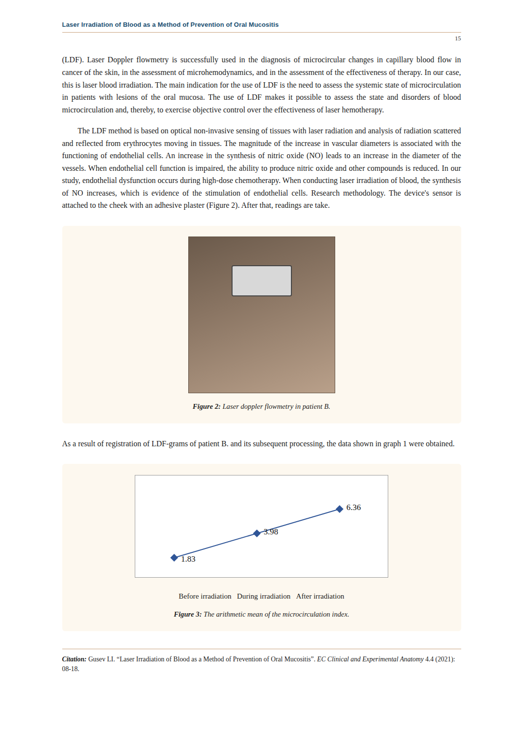Laser Irradiation of Blood as a Method of Prevention of Oral Mucositis
15
(LDF). Laser Doppler flowmetry is successfully used in the diagnosis of microcircular changes in capillary blood flow in cancer of the skin, in the assessment of microhemodynamics, and in the assessment of the effectiveness of therapy. In our case, this is laser blood irradiation. The main indication for the use of LDF is the need to assess the systemic state of microcirculation in patients with lesions of the oral mucosa. The use of LDF makes it possible to assess the state and disorders of blood microcirculation and, thereby, to exercise objective control over the effectiveness of laser hemotherapy.
The LDF method is based on optical non-invasive sensing of tissues with laser radiation and analysis of radiation scattered and reflected from erythrocytes moving in tissues. The magnitude of the increase in vascular diameters is associated with the functioning of endothelial cells. An increase in the synthesis of nitric oxide (NO) leads to an increase in the diameter of the vessels. When endothelial cell function is impaired, the ability to produce nitric oxide and other compounds is reduced. In our study, endothelial dysfunction occurs during high-dose chemotherapy. When conducting laser irradiation of blood, the synthesis of NO increases, which is evidence of the stimulation of endothelial cells. Research methodology. The device's sensor is attached to the cheek with an adhesive plaster (Figure 2). After that, readings are take.
Figure 2: Laser doppler flowmetry in patient B.
As a result of registration of LDF-grams of patient B. and its subsequent processing, the data shown in graph 1 were obtained.
1.83 3.98 6.36
Before irradiation During irradiation After irradiation
Figure 3: The arithmetic mean of the microcirculation index.
Citation: Gusev LI. “Laser Irradiation of Blood as a Method of Prevention of Oral Mucositis”. EC Clinical and Experimental Anatomy 4.4 (2021): 08-18.